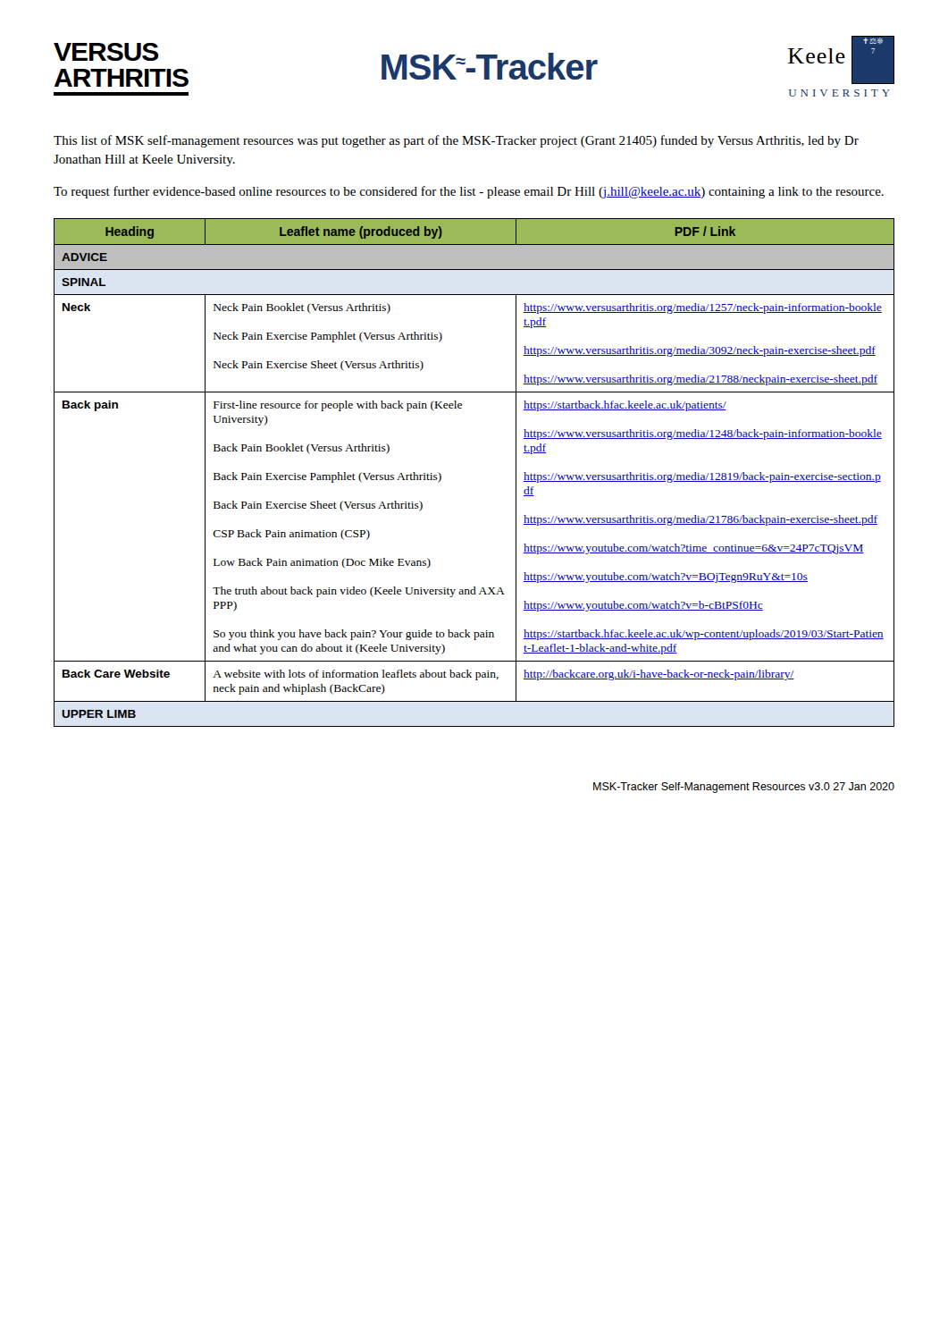VERSUS
ARTHRITIS
MSK≈-Tracker
Keele✝⚖❊
7
UNIVERSITY
This list of MSK self-management resources was put together as part of the MSK-Tracker project (Grant 21405) funded by Versus Arthritis, led by Dr Jonathan Hill at Keele University.
To request further evidence-based online resources to be considered for the list - please email Dr Hill (j.hill@keele.ac.uk) containing a link to the resource.
| Heading | Leaflet name (produced by) | PDF / Link |
| --- | --- | --- |
| ADVICE |
| SPINAL |
| Neck | Neck Pain Booklet (Versus Arthritis) Neck Pain Exercise Pamphlet (Versus Arthritis) Neck Pain Exercise Sheet (Versus Arthritis) | https://www.versusarthritis.org/media/1257/neck-pain-information-booklet.pdf https://www.versusarthritis.org/media/3092/neck-pain-exercise-sheet.pdf https://www.versusarthritis.org/media/21788/neckpain-exercise-sheet.pdf |
| Back pain | First-line resource for people with back pain (Keele University) Back Pain Booklet (Versus Arthritis) Back Pain Exercise Pamphlet (Versus Arthritis) Back Pain Exercise Sheet (Versus Arthritis) CSP Back Pain animation (CSP) Low Back Pain animation (Doc Mike Evans) The truth about back pain video (Keele University and AXA PPP) So you think you have back pain? Your guide to back pain and what you can do about it (Keele University) | https://startback.hfac.keele.ac.uk/patients/ https://www.versusarthritis.org/media/1248/back-pain-information-booklet.pdf https://www.versusarthritis.org/media/12819/back-pain-exercise-section.pdf https://www.versusarthritis.org/media/21786/backpain-exercise-sheet.pdf https://www.youtube.com/watch?time_continue=6&v=24P7cTQjsVM https://www.youtube.com/watch?v=BOjTegn9RuY&t=10s https://www.youtube.com/watch?v=b-cBtPSf0Hc https://startback.hfac.keele.ac.uk/wp-content/uploads/2019/03/Start-Patient-Leaflet-1-black-and-white.pdf |
| Back Care Website | A website with lots of information leaflets about back pain, neck pain and whiplash (BackCare) | http://backcare.org.uk/i-have-back-or-neck-pain/library/ |
| UPPER LIMB |
MSK-Tracker Self-Management Resources v3.0 27 Jan 2020